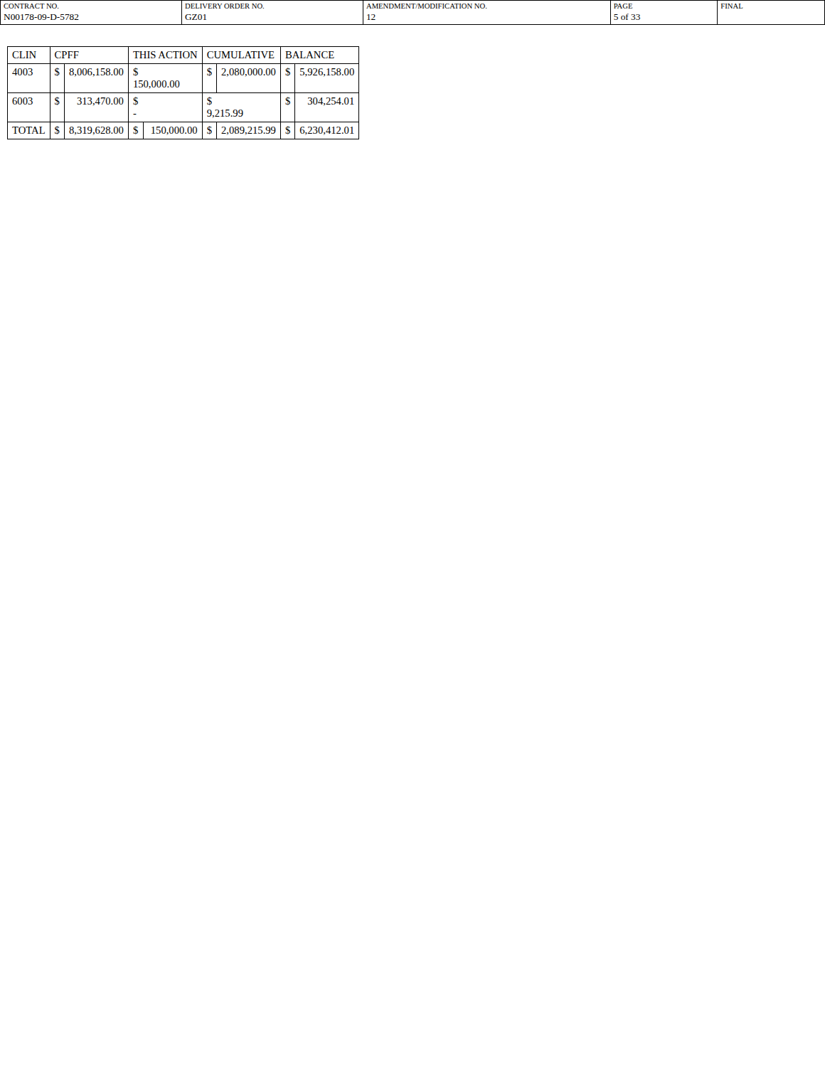| CONTRACT NO. N00178-09-D-5782 | DELIVERY ORDER NO. GZ01 | AMENDMENT/MODIFICATION NO. 12 | PAGE 5 of 33 | FINAL |
| CLIN | CPFF | THIS ACTION | CUMULATIVE | BALANCE |
| --- | --- | --- | --- | --- |
| 4003 | $ | 8,006,158.00 | $ 150,000.00 | $ | 2,080,000.00 | $ | 5,926,158.00 |
| 6003 | $ | 313,470.00 | $ - | $ 9,215.99 | $ | 304,254.01 |
| TOTAL | $ | 8,319,628.00 | $ | 150,000.00 | $ | 2,089,215.99 | $ | 6,230,412.01 |